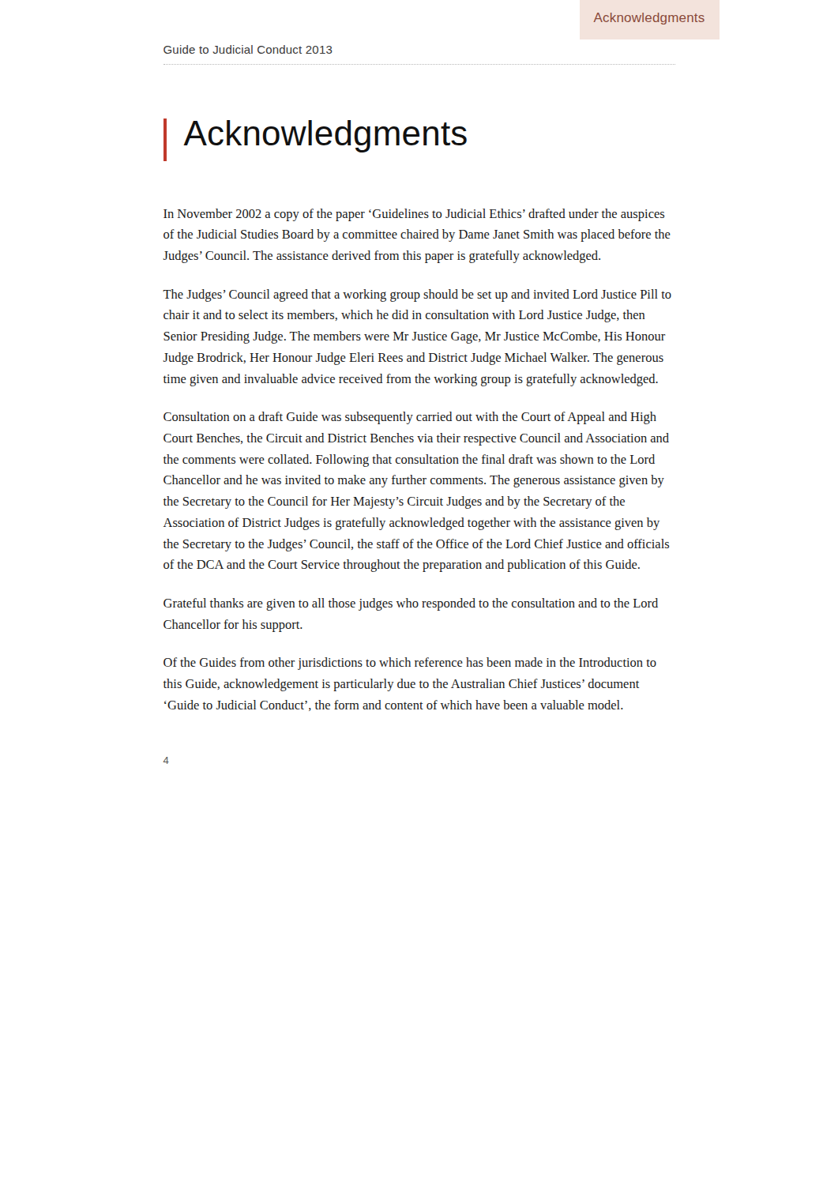Guide to Judicial Conduct 2013
Acknowledgments
Acknowledgments
In November 2002 a copy of the paper ‘Guidelines to Judicial Ethics’ drafted under the auspices of the Judicial Studies Board by a committee chaired by Dame Janet Smith was placed before the Judges’ Council. The assistance derived from this paper is gratefully acknowledged.
The Judges’ Council agreed that a working group should be set up and invited Lord Justice Pill to chair it and to select its members, which he did in consultation with Lord Justice Judge, then Senior Presiding Judge. The members were Mr Justice Gage, Mr Justice McCombe, His Honour Judge Brodrick, Her Honour Judge Eleri Rees and District Judge Michael Walker. The generous time given and invaluable advice received from the working group is gratefully acknowledged.
Consultation on a draft Guide was subsequently carried out with the Court of Appeal and High Court Benches, the Circuit and District Benches via their respective Council and Association and the comments were collated. Following that consultation the final draft was shown to the Lord Chancellor and he was invited to make any further comments. The generous assistance given by the Secretary to the Council for Her Majesty’s Circuit Judges and by the Secretary of the Association of District Judges is gratefully acknowledged together with the assistance given by the Secretary to the Judges’ Council, the staff of the Office of the Lord Chief Justice and officials of the DCA and the Court Service throughout the preparation and publication of this Guide.
Grateful thanks are given to all those judges who responded to the consultation and to the Lord Chancellor for his support.
Of the Guides from other jurisdictions to which reference has been made in the Introduction to this Guide, acknowledgement is particularly due to the Australian Chief Justices’ document ‘Guide to Judicial Conduct’, the form and content of which have been a valuable model.
4